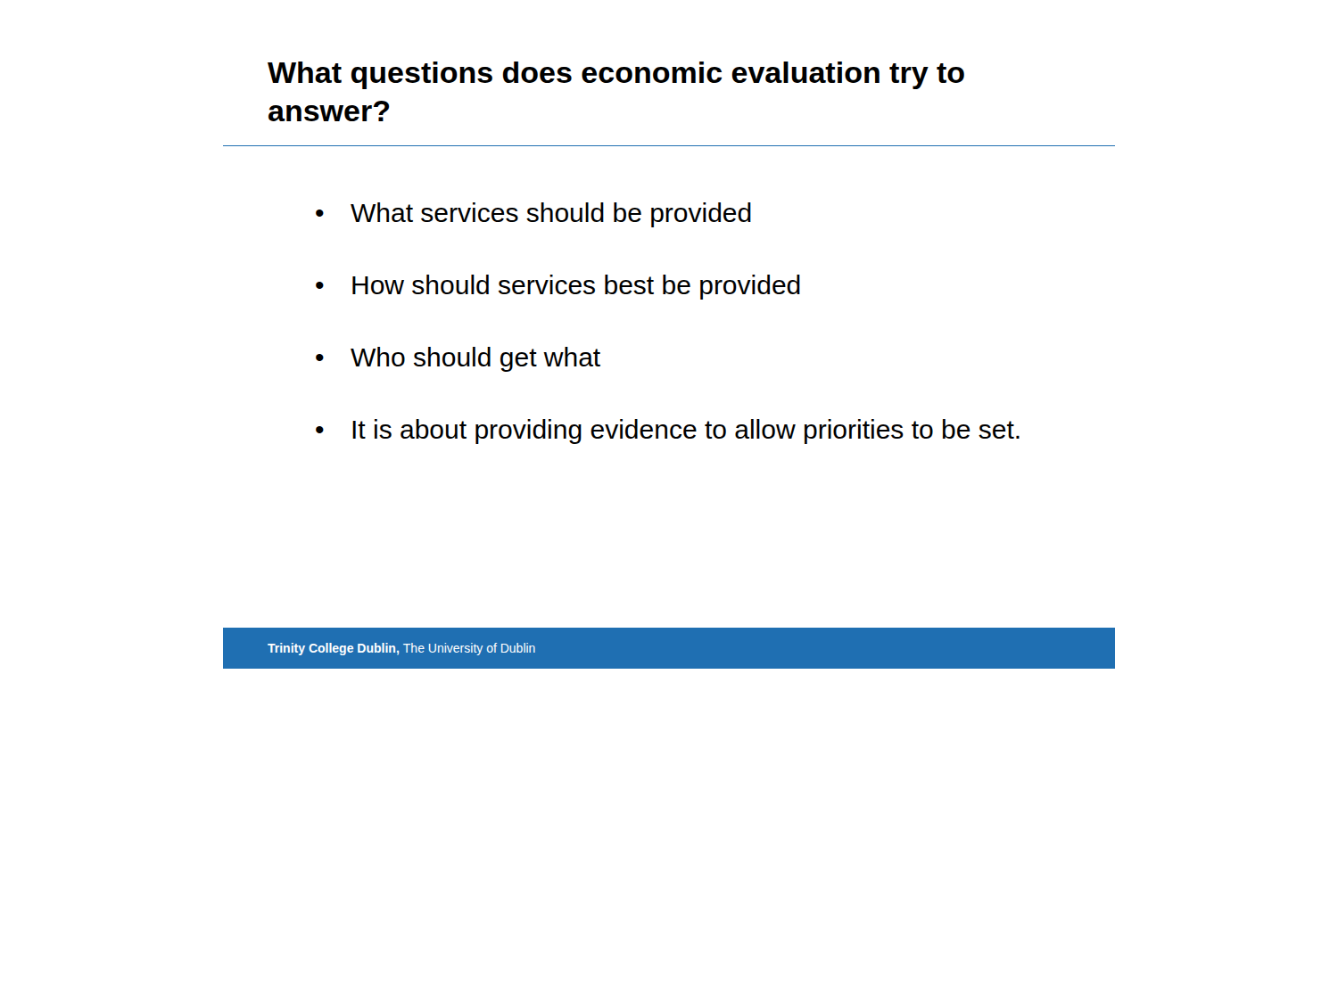What questions does economic evaluation try to answer?
What services should be provided
How should services best be provided
Who should get what
It is about providing evidence to allow priorities to be set.
Trinity College Dublin, The University of Dublin